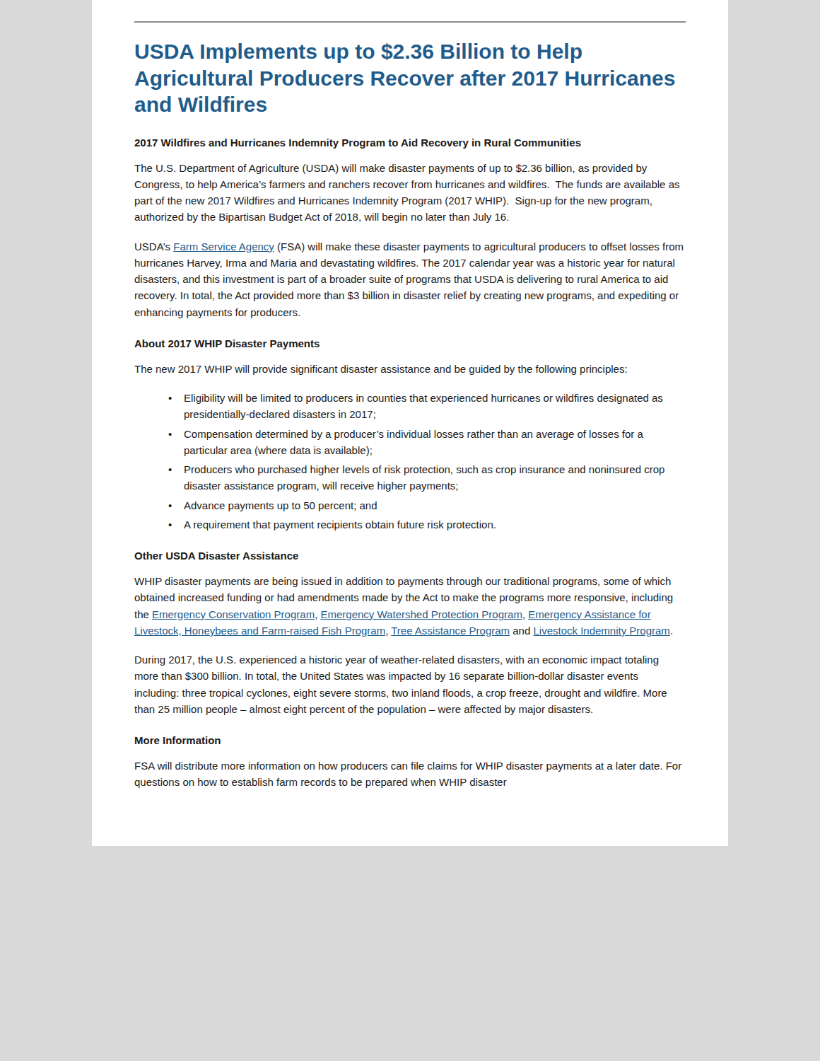USDA Implements up to $2.36 Billion to Help Agricultural Producers Recover after 2017 Hurricanes and Wildfires
2017 Wildfires and Hurricanes Indemnity Program to Aid Recovery in Rural Communities
The U.S. Department of Agriculture (USDA) will make disaster payments of up to $2.36 billion, as provided by Congress, to help America’s farmers and ranchers recover from hurricanes and wildfires. The funds are available as part of the new 2017 Wildfires and Hurricanes Indemnity Program (2017 WHIP). Sign-up for the new program, authorized by the Bipartisan Budget Act of 2018, will begin no later than July 16.
USDA’s Farm Service Agency (FSA) will make these disaster payments to agricultural producers to offset losses from hurricanes Harvey, Irma and Maria and devastating wildfires. The 2017 calendar year was a historic year for natural disasters, and this investment is part of a broader suite of programs that USDA is delivering to rural America to aid recovery. In total, the Act provided more than $3 billion in disaster relief by creating new programs, and expediting or enhancing payments for producers.
About 2017 WHIP Disaster Payments
The new 2017 WHIP will provide significant disaster assistance and be guided by the following principles:
Eligibility will be limited to producers in counties that experienced hurricanes or wildfires designated as presidentially-declared disasters in 2017;
Compensation determined by a producer’s individual losses rather than an average of losses for a particular area (where data is available);
Producers who purchased higher levels of risk protection, such as crop insurance and noninsured crop disaster assistance program, will receive higher payments;
Advance payments up to 50 percent; and
A requirement that payment recipients obtain future risk protection.
Other USDA Disaster Assistance
WHIP disaster payments are being issued in addition to payments through our traditional programs, some of which obtained increased funding or had amendments made by the Act to make the programs more responsive, including the Emergency Conservation Program, Emergency Watershed Protection Program, Emergency Assistance for Livestock, Honeybees and Farm-raised Fish Program, Tree Assistance Program and Livestock Indemnity Program.
During 2017, the U.S. experienced a historic year of weather-related disasters, with an economic impact totaling more than $300 billion. In total, the United States was impacted by 16 separate billion-dollar disaster events including: three tropical cyclones, eight severe storms, two inland floods, a crop freeze, drought and wildfire. More than 25 million people – almost eight percent of the population – were affected by major disasters.
More Information
FSA will distribute more information on how producers can file claims for WHIP disaster payments at a later date. For questions on how to establish farm records to be prepared when WHIP disaster